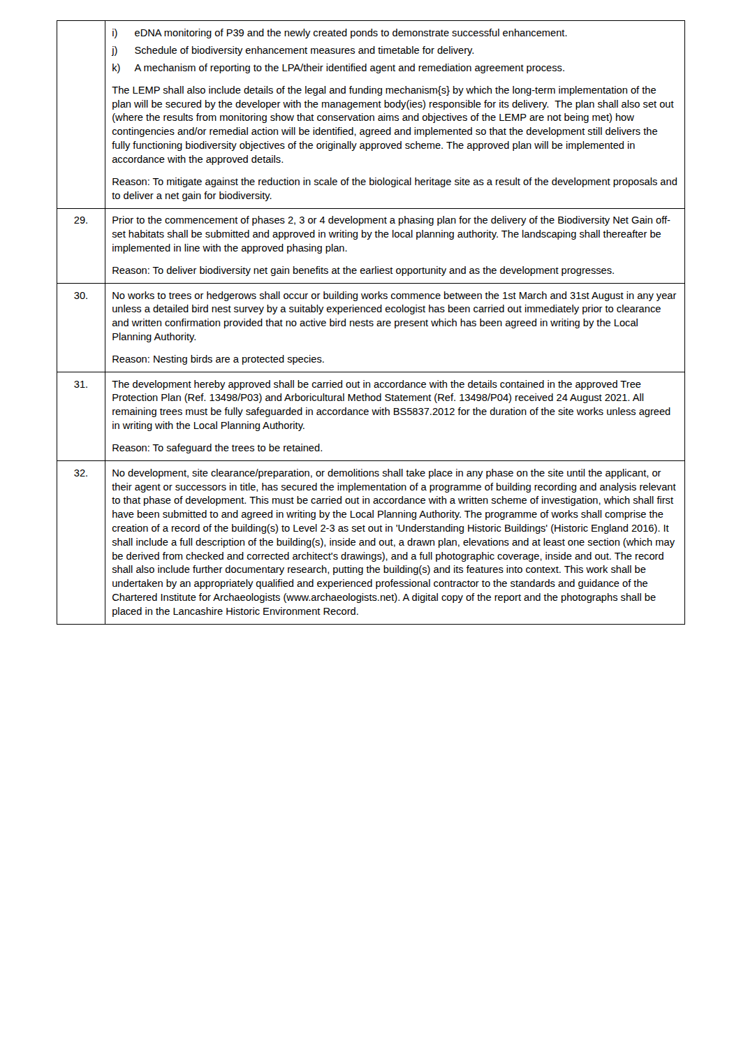| | i) eDNA monitoring of P39 and the newly created ponds to demonstrate successful enhancement. j) Schedule of biodiversity enhancement measures and timetable for delivery. k) A mechanism of reporting to the LPA/their identified agent and remediation agreement process. The LEMP shall also include details of the legal and funding mechanism{s} by which the long-term implementation of the plan will be secured by the developer with the management body(ies) responsible for its delivery. The plan shall also set out (where the results from monitoring show that conservation aims and objectives of the LEMP are not being met) how contingencies and/or remedial action will be identified, agreed and implemented so that the development still delivers the fully functioning biodiversity objectives of the originally approved scheme. The approved plan will be implemented in accordance with the approved details. Reason: To mitigate against the reduction in scale of the biological heritage site as a result of the development proposals and to deliver a net gain for biodiversity. |
| 29. | Prior to the commencement of phases 2, 3 or 4 development a phasing plan for the delivery of the Biodiversity Net Gain off-set habitats shall be submitted and approved in writing by the local planning authority. The landscaping shall thereafter be implemented in line with the approved phasing plan. Reason: To deliver biodiversity net gain benefits at the earliest opportunity and as the development progresses. |
| 30. | No works to trees or hedgerows shall occur or building works commence between the 1st March and 31st August in any year unless a detailed bird nest survey by a suitably experienced ecologist has been carried out immediately prior to clearance and written confirmation provided that no active bird nests are present which has been agreed in writing by the Local Planning Authority. Reason: Nesting birds are a protected species. |
| 31. | The development hereby approved shall be carried out in accordance with the details contained in the approved Tree Protection Plan (Ref. 13498/P03) and Arboricultural Method Statement (Ref. 13498/P04) received 24 August 2021. All remaining trees must be fully safeguarded in accordance with BS5837.2012 for the duration of the site works unless agreed in writing with the Local Planning Authority. Reason: To safeguard the trees to be retained. |
| 32. | No development, site clearance/preparation, or demolitions shall take place in any phase on the site until the applicant, or their agent or successors in title, has secured the implementation of a programme of building recording and analysis relevant to that phase of development. This must be carried out in accordance with a written scheme of investigation, which shall first have been submitted to and agreed in writing by the Local Planning Authority. The programme of works shall comprise the creation of a record of the building(s) to Level 2-3 as set out in 'Understanding Historic Buildings' (Historic England 2016). It shall include a full description of the building(s), inside and out, a drawn plan, elevations and at least one section (which may be derived from checked and corrected architect's drawings), and a full photographic coverage, inside and out. The record shall also include further documentary research, putting the building(s) and its features into context. This work shall be undertaken by an appropriately qualified and experienced professional contractor to the standards and guidance of the Chartered Institute for Archaeologists (www.archaeologists.net). A digital copy of the report and the photographs shall be placed in the Lancashire Historic Environment Record. |